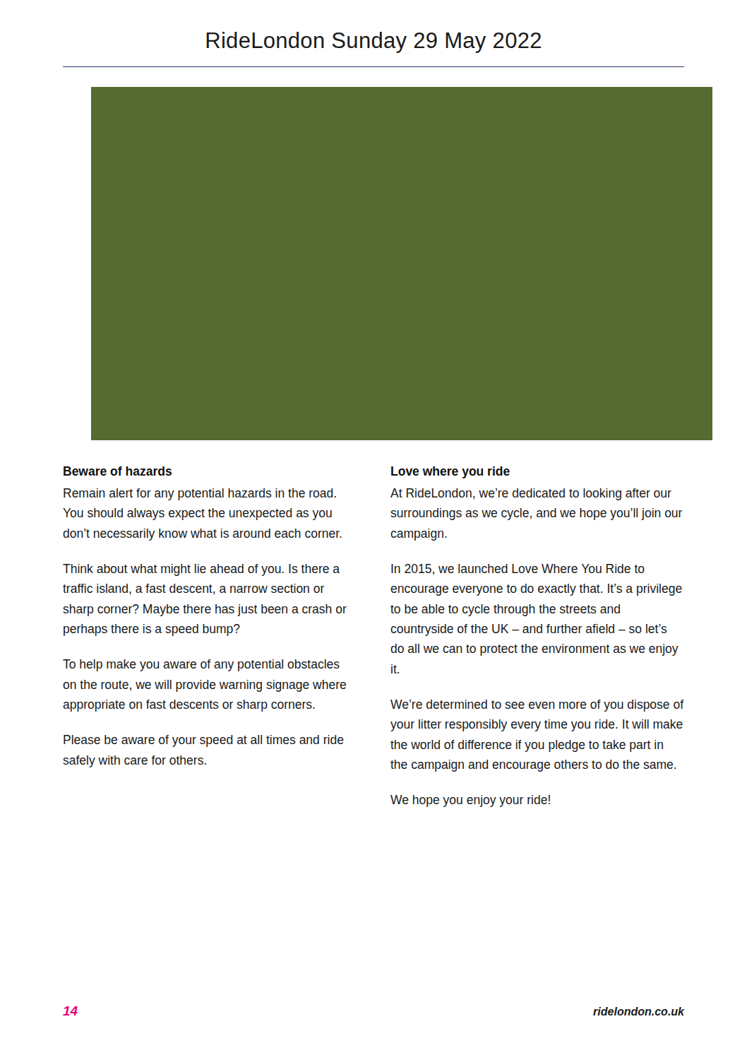RideLondon Sunday 29 May 2022
Beware of hazards
Remain alert for any potential hazards in the road. You should always expect the unexpected as you don’t necessarily know what is around each corner.
Think about what might lie ahead of you. Is there a traffic island, a fast descent, a narrow section or sharp corner? Maybe there has just been a crash or perhaps there is a speed bump?
To help make you aware of any potential obstacles on the route, we will provide warning signage where appropriate on fast descents or sharp corners.
Please be aware of your speed at all times and ride safely with care for others.
Love where you ride
At RideLondon, we’re dedicated to looking after our surroundings as we cycle, and we hope you’ll join our campaign.
In 2015, we launched Love Where You Ride to encourage everyone to do exactly that. It’s a privilege to be able to cycle through the streets and countryside of the UK – and further afield – so let’s do all we can to protect the environment as we enjoy it.
We’re determined to see even more of you dispose of your litter responsibly every time you ride. It will make the world of difference if you pledge to take part in the campaign and encourage others to do the same.
We hope you enjoy your ride!
14 ridelondon.co.uk